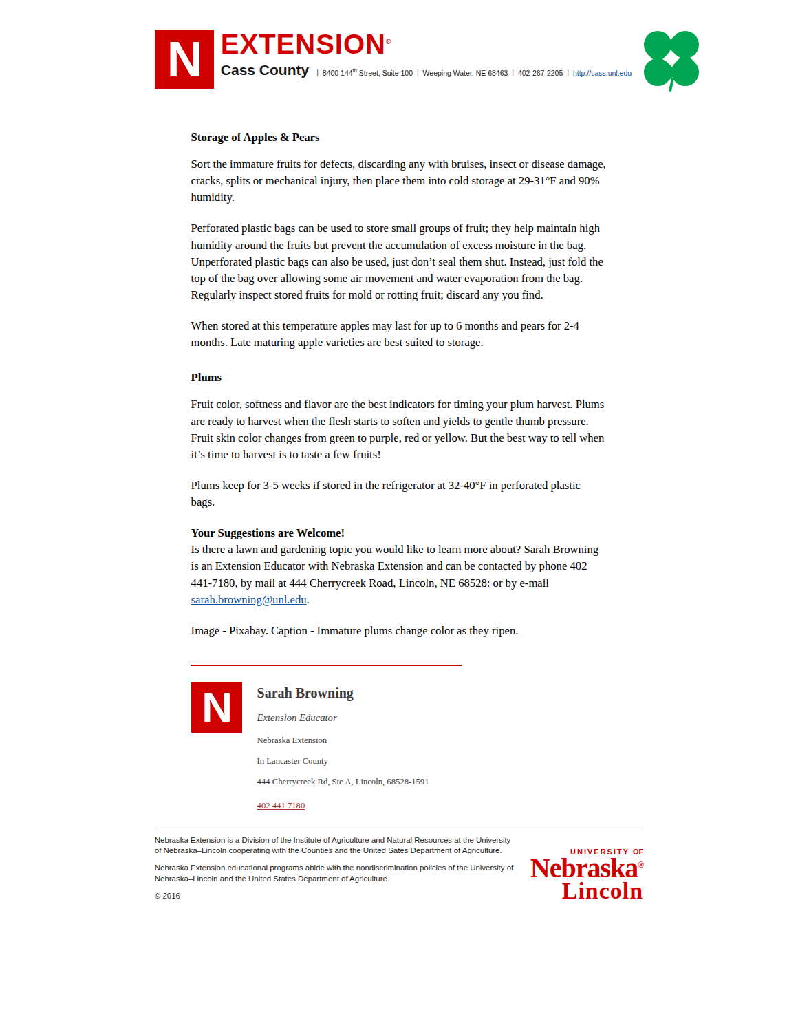N
EXTENSION®
Cass County | 8400 144th Street, Suite 100 | Weeping Water, NE 68463 | 402-267-2205 | http://cass.unl.edu
Storage of Apples & Pears
Sort the immature fruits for defects, discarding any with bruises, insect or disease damage, cracks, splits or mechanical injury, then place them into cold storage at 29-31°F and 90% humidity.
Perforated plastic bags can be used to store small groups of fruit; they help maintain high humidity around the fruits but prevent the accumulation of excess moisture in the bag. Unperforated plastic bags can also be used, just don’t seal them shut. Instead, just fold the top of the bag over allowing some air movement and water evaporation from the bag. Regularly inspect stored fruits for mold or rotting fruit; discard any you find.
When stored at this temperature apples may last for up to 6 months and pears for 2-4 months. Late maturing apple varieties are best suited to storage.
Plums
Fruit color, softness and flavor are the best indicators for timing your plum harvest. Plums are ready to harvest when the flesh starts to soften and yields to gentle thumb pressure. Fruit skin color changes from green to purple, red or yellow. But the best way to tell when it’s time to harvest is to taste a few fruits!
Plums keep for 3-5 weeks if stored in the refrigerator at 32-40°F in perforated plastic bags.
Your Suggestions are Welcome!
Is there a lawn and gardening topic you would like to learn more about? Sarah Browning is an Extension Educator with Nebraska Extension and can be contacted by phone 402 441-7180, by mail at 444 Cherrycreek Road, Lincoln, NE 68528: or by e-mail sarah.browning@unl.edu.
Image - Pixabay. Caption - Immature plums change color as they ripen.
N
Sarah Browning
Extension Educator
Nebraska Extension
In Lancaster County
444 Cherrycreek Rd, Ste A, Lincoln, 68528-1591
402 441 7180
Nebraska Extension is a Division of the Institute of Agriculture and Natural Resources at the University of Nebraska–Lincoln cooperating with the Counties and the United Sates Department of Agriculture.
Nebraska Extension educational programs abide with the nondiscrimination policies of the University of Nebraska–Lincoln and the United States Department of Agriculture.
© 2016
UNIVERSITY OF
Nebraska®
Lincoln